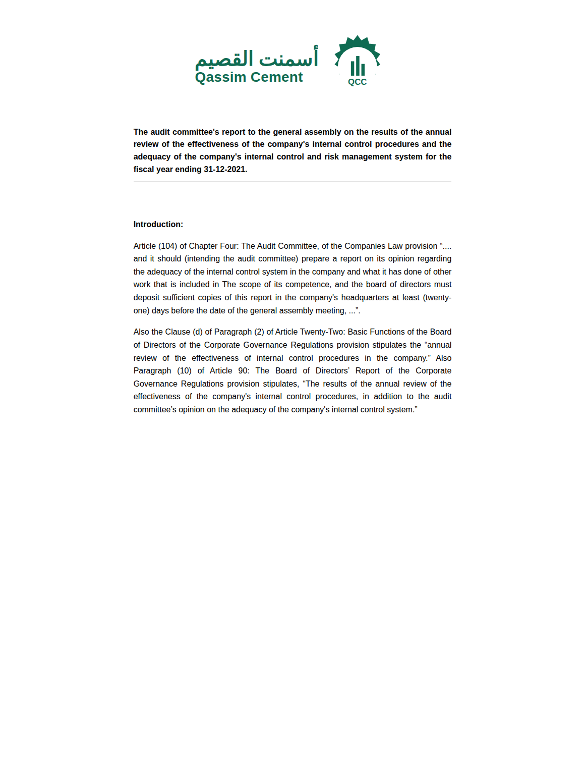أسمنت القصيم
Qassim Cement
QCC
The audit committee's report to the general assembly on the results of the annual review of the effectiveness of the company's internal control procedures and the adequacy of the company's internal control and risk management system for the fiscal year ending 31-12-2021.
Introduction:
Article (104) of Chapter Four: The Audit Committee, of the Companies Law provision “.... and it should (intending the audit committee) prepare a report on its opinion regarding the adequacy of the internal control system in the company and what it has done of other work that is included in The scope of its competence, and the board of directors must deposit sufficient copies of this report in the company's headquarters at least (twenty-one) days before the date of the general assembly meeting, ...”.
Also the Clause (d) of Paragraph (2) of Article Twenty-Two: Basic Functions of the Board of Directors of the Corporate Governance Regulations provision stipulates the “annual review of the effectiveness of internal control procedures in the company.” Also Paragraph (10) of Article 90: The Board of Directors’ Report of the Corporate Governance Regulations provision stipulates, “The results of the annual review of the effectiveness of the company's internal control procedures, in addition to the audit committee’s opinion on the adequacy of the company's internal control system.”